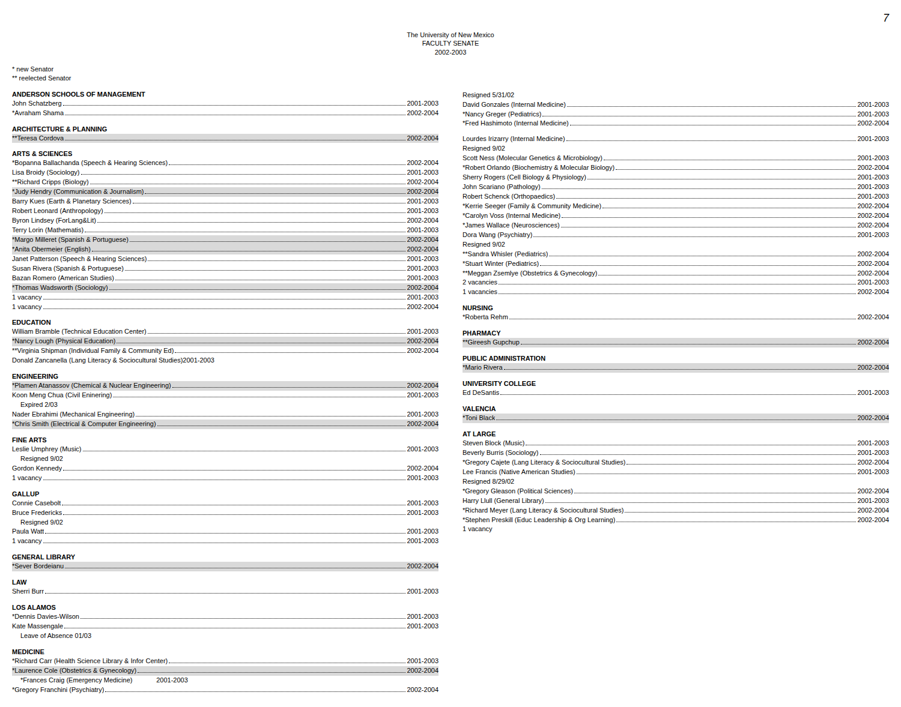7
The University of New Mexico
FACULTY SENATE
2002-2003
* new Senator
** reelected Senator
Anderson Schools of Management
John Schatzberg 2001-2003
*Avraham Shama 2002-2004
Architecture & Planning
**Teresa Cordova 2002-2004
Arts & Sciences
*Bopanna Ballachanda (Speech & Hearing Sciences) 2002-2004
Lisa Broidy (Sociology) 2001-2003
**Richard Cripps (Biology) 2002-2004
*Judy Hendry (Communication & Journalism) 2002-2004
Barry Kues (Earth & Planetary Sciences) 2001-2003
Robert Leonard (Anthropology) 2001-2003
Byron Lindsey (ForLang&Lit) 2002-2004
Terry Lorin (Mathematis) 2001-2003
*Margo Milleret (Spanish & Portuguese) 2002-2004
*Anita Obermeier (English) 2002-2004
Janet Patterson (Speech & Hearing Sciences) 2001-2003
Susan Rivera (Spanish & Portuguese) 2001-2003
Bazan Romero (American Studies) 2001-2003
*Thomas Wadsworth (Sociology) 2002-2004
1 vacancy 2001-2003
1 vacancy 2002-2004
Education
William Bramble (Technical Education Center) 2001-2003
*Nancy Lough (Physical Education) 2002-2004
**Virginia Shipman (Individual Family & Community Ed) 2002-2004
Donald Zancanella (Lang Literacy & Sociocultural Studies)2001-2003
Engineering
*Plamen Atanassov (Chemical & Nuclear Engineering) 2002-2004
Koon Meng Chua (Civil Eninering) 2001-2003
Expired 2/03
Nader Ebrahimi (Mechanical Engineering) 2001-2003
*Chris Smith (Electrical & Computer Engineering) 2002-2004
Fine Arts
Leslie Umphrey (Music) 2001-2003
Resigned 9/02
Gordon Kennedy 2002-2004
1 vacancy 2001-2003
Gallup
Connie Casebolt 2001-2003
Bruce Fredericks 2001-2003
Resigned 9/02
Paula Watt 2001-2003
1 vacancy 2001-2003
General Library
*Sever Bordeianu 2002-2004
Law
Sherri Burr 2001-2003
Los Alamos
*Dennis Davies-Wilson 2001-2003
Kate Massengale 2001-2003
Leave of Absence 01/03
Medicine
*Richard Carr (Health Science Library & Infor Center) 2001-2003
*Laurence Cole (Obstetrics & Gynecology) 2002-2004
*Frances Craig (Emergency Medicine) 2001-2003
*Gregory Franchini (Psychiatry) 2002-2004
Resigned 5/31/02
David Gonzales (Internal Medicine) 2001-2003
*Nancy Greger (Pediatrics) 2001-2003
*Fred Hashimoto (Internal Medicine) 2002-2004
Lourdes Irizarry (Internal Medicine) 2001-2003
Resigned 9/02
Scott Ness (Molecular Genetics & Microbiology) 2001-2003
*Robert Orlando (Biochemistry & Molecular Biology) 2002-2004
Sherry Rogers (Cell Biology & Physiology) 2001-2003
John Scariano (Pathology) 2001-2003
Robert Schenck (Orthopaedics) 2001-2003
*Kerrie Seeger (Family & Community Medicine) 2002-2004
*Carolyn Voss (Internal Medicine) 2002-2004
*James Wallace (Neurosciences) 2002-2004
Dora Wang (Psychiatry) 2001-2003
Resigned 9/02
**Sandra Whisler (Pediatrics) 2002-2004
*Stuart Winter (Pediatrics) 2002-2004
**Meggan Zsemlye (Obstetrics & Gynecology) 2002-2004
2 vacancies 2001-2003
1 vacancies 2002-2004
Nursing
*Roberta Rehm 2002-2004
Pharmacy
**Gireesh Gupchup 2002-2004
Public Administration
*Mario Rivera 2002-2004
University College
Ed DeSantis 2001-2003
Valencia
*Toni Black 2002-2004
At Large
Steven Block (Music) 2001-2003
Beverly Burris (Sociology) 2001-2003
*Gregory Cajete (Lang Literacy & Sociocultural Studies) 2002-2004
Lee Francis (Native American Studies) 2001-2003
Resigned 8/29/02
*Gregory Gleason (Political Sciences) 2002-2004
Harry Llull (General Library) 2001-2003
*Richard Meyer (Lang Literacy & Sociocultural Studies) 2002-2004
*Stephen Preskill (Educ Leadership & Org Learning) 2002-2004
1 vacancy